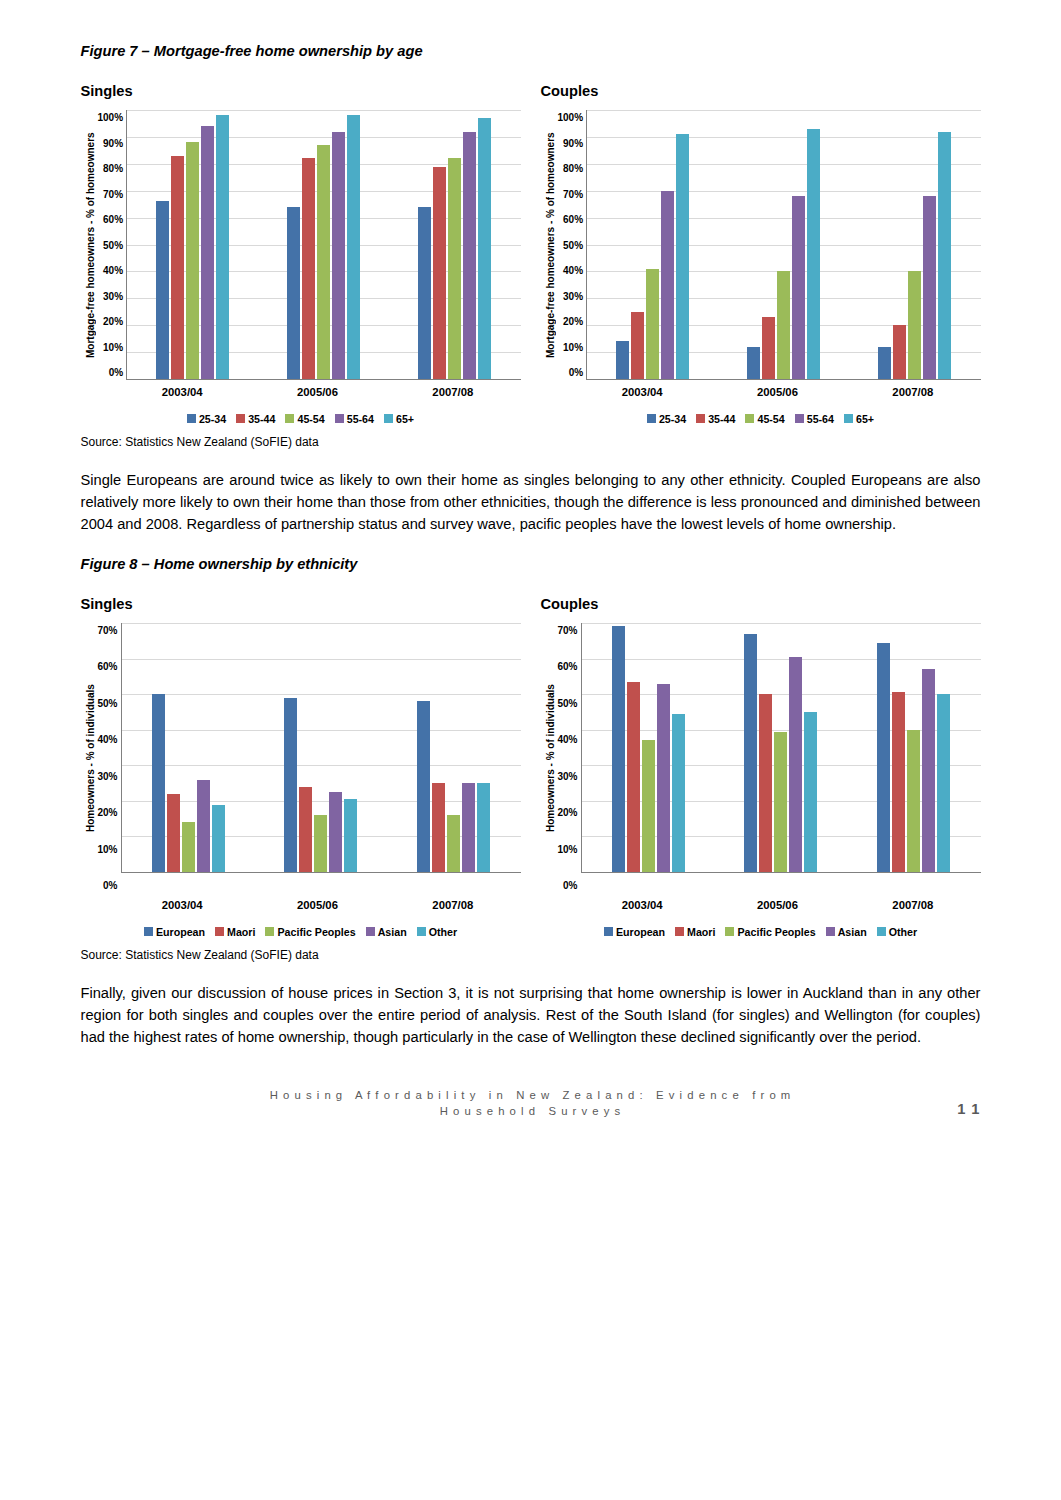Figure 7 – Mortgage-free home ownership by age
Singles
Mortgage-free homeowners - % of homeowners
100% 90% 80% 70% 60% 50% 40% 30% 20% 10% 0%
2003/042005/062007/08
25-34
35-44
45-54
55-64
65+
Couples
Mortgage-free homeowners - % of homeowners
100% 90% 80% 70% 60% 50% 40% 30% 20% 10% 0%
2003/042005/062007/08
25-34
35-44
45-54
55-64
65+
Source: Statistics New Zealand (SoFIE) data
Single Europeans are around twice as likely to own their home as singles belonging to any other ethnicity. Coupled Europeans are also relatively more likely to own their home than those from other ethnicities, though the difference is less pronounced and diminished between 2004 and 2008. Regardless of partnership status and survey wave, pacific peoples have the lowest levels of home ownership.
Figure 8 – Home ownership by ethnicity
Singles
Homeowners - % of individuals
70% 60% 50% 40% 30% 20% 10% 0%
2003/042005/062007/08
European
Maori
Pacific Peoples
Asian
Other
Couples
Homeowners - % of individuals
70% 60% 50% 40% 30% 20% 10% 0%
2003/042005/062007/08
European
Maori
Pacific Peoples
Asian
Other
Source: Statistics New Zealand (SoFIE) data
Finally, given our discussion of house prices in Section 3, it is not surprising that home ownership is lower in Auckland than in any other region for both singles and couples over the entire period of analysis. Rest of the South Island (for singles) and Wellington (for couples) had the highest rates of home ownership, though particularly in the case of Wellington these declined significantly over the period.
H o u s i n g A f f o r d a b i l i t y i n N e w Z e a l a n d : E v i d e n c e f r o m
H o u s e h o l d S u r v e y s
1 1